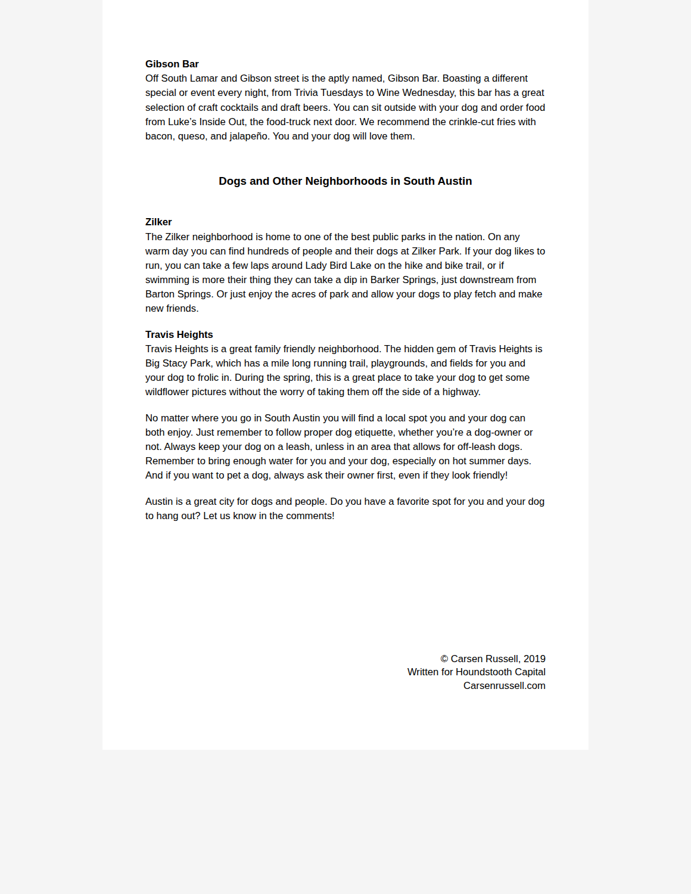Gibson Bar
Off South Lamar and Gibson street is the aptly named, Gibson Bar. Boasting a different special or event every night, from Trivia Tuesdays to Wine Wednesday, this bar has a great selection of craft cocktails and draft beers. You can sit outside with your dog and order food from Luke’s Inside Out, the food-truck next door. We recommend the crinkle-cut fries with bacon, queso, and jalapeño. You and your dog will love them.
Dogs and Other Neighborhoods in South Austin
Zilker
The Zilker neighborhood is home to one of the best public parks in the nation. On any warm day you can find hundreds of people and their dogs at Zilker Park. If your dog likes to run, you can take a few laps around Lady Bird Lake on the hike and bike trail, or if swimming is more their thing they can take a dip in Barker Springs, just downstream from Barton Springs. Or just enjoy the acres of park and allow your dogs to play fetch and make new friends.
Travis Heights
Travis Heights is a great family friendly neighborhood. The hidden gem of Travis Heights is Big Stacy Park, which has a mile long running trail, playgrounds, and fields for you and your dog to frolic in. During the spring, this is a great place to take your dog to get some wildflower pictures without the worry of taking them off the side of a highway.
No matter where you go in South Austin you will find a local spot you and your dog can both enjoy. Just remember to follow proper dog etiquette, whether you’re a dog-owner or not. Always keep your dog on a leash, unless in an area that allows for off-leash dogs. Remember to bring enough water for you and your dog, especially on hot summer days. And if you want to pet a dog, always ask their owner first, even if they look friendly!
Austin is a great city for dogs and people. Do you have a favorite spot for you and your dog to hang out? Let us know in the comments!
© Carsen Russell, 2019
Written for Houndstooth Capital
Carsenrussell.com